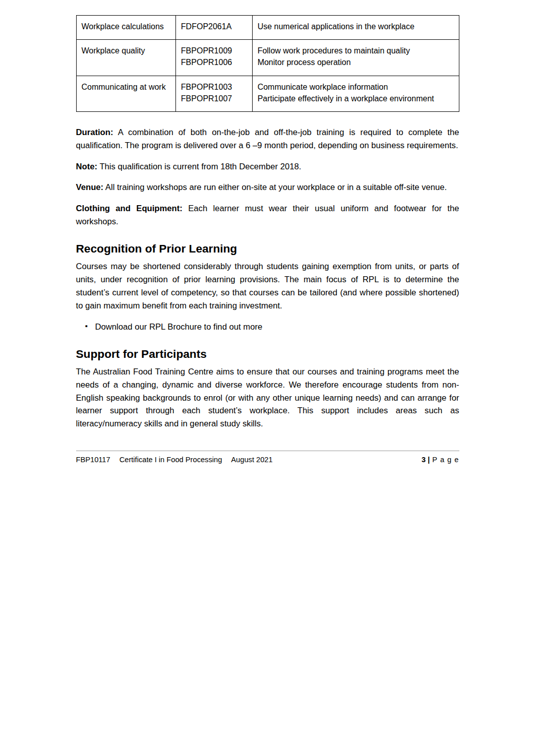| Workplace calculations | FDFOP2061A | Use numerical applications in the workplace |
| Workplace quality | FBPOPR1009 FBPOPR1006 | Follow work procedures to maintain quality Monitor process operation |
| Communicating at work | FBPOPR1003 FBPOPR1007 | Communicate workplace information Participate effectively in a workplace environment |
Duration: A combination of both on-the-job and off-the-job training is required to complete the qualification. The program is delivered over a 6 –9 month period, depending on business requirements.
Note: This qualification is current from 18th December 2018.
Venue: All training workshops are run either on-site at your workplace or in a suitable off-site venue.
Clothing and Equipment: Each learner must wear their usual uniform and footwear for the workshops.
Recognition of Prior Learning
Courses may be shortened considerably through students gaining exemption from units, or parts of units, under recognition of prior learning provisions. The main focus of RPL is to determine the student’s current level of competency, so that courses can be tailored (and where possible shortened) to gain maximum benefit from each training investment.
Download our RPL Brochure to find out more
Support for Participants
The Australian Food Training Centre aims to ensure that our courses and training programs meet the needs of a changing, dynamic and diverse workforce. We therefore encourage students from non-English speaking backgrounds to enrol (or with any other unique learning needs) and can arrange for learner support through each student’s workplace. This support includes areas such as literacy/numeracy skills and in general study skills.
FBP10117 Certificate I in Food Processing August 2021
3 | P a g e